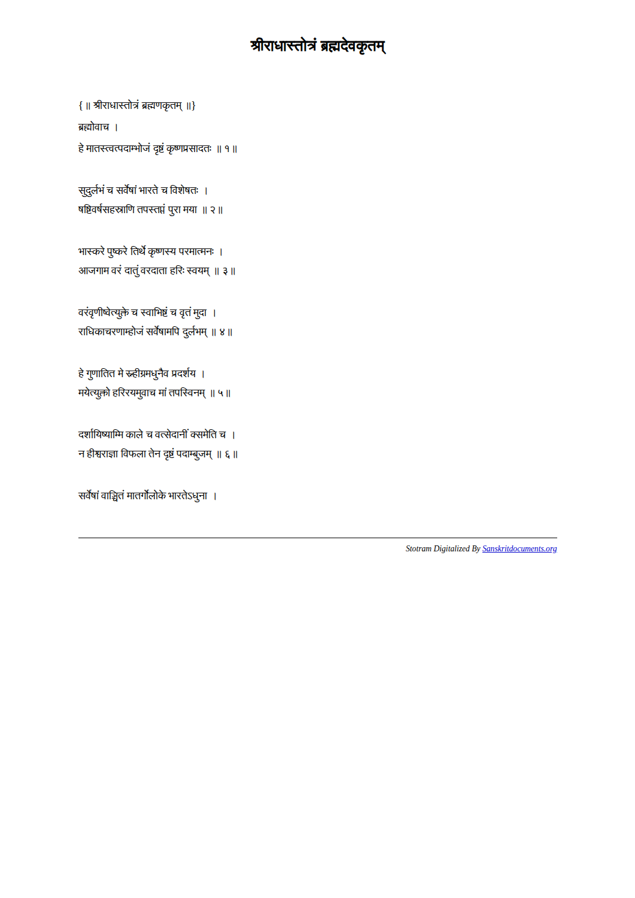श्रीराधास्तोत्रं ब्रह्मदेवकृतम्
{॥ श्रीराधास्तोत्रं ब्रह्मणकृतम् ॥}
ब्रह्मोवाच ।
हे मातस्त्वत्पदाम्भोजं दृष्टं कृष्णप्रसादतः ॥ १॥
सुदुर्लभं च सर्वेषां भारते च विशेषतः ।
षष्टिवर्षसहस्राणि तपस्तप्तं पुरा मया ॥ २॥
भास्करे पुष्करे तिर्थे कृष्णस्य परमात्मनः ।
आजगाम वरं दातुं वरदाता हरिः स्वयम् ॥ ३॥
वरंवृणीष्वेत्युक्ते च स्वाभिष्टं च वृतं मुदा ।
राधिकाचरणाम्होजं सर्वेषामपि दुर्लभम् ॥ ४॥
हे गुणातित मे स्न्हीग्रमधुनैव प्रदर्शय ।
मयेत्युक्तो हरिरयमुवाच मां तपस्विनम् ॥ ५॥
दर्शायिष्याम्मि काले च वत्सेदानीं क्समेति च ।
न हीश्वराज्ञा विफला तेन दृष्टं पदाम्बुजम् ॥ ६॥
सर्वेषां वाञ्चितं मातर्गोलोके भारतेऽधुना ।
Stotram Digitalized By Sanskritdocuments.org